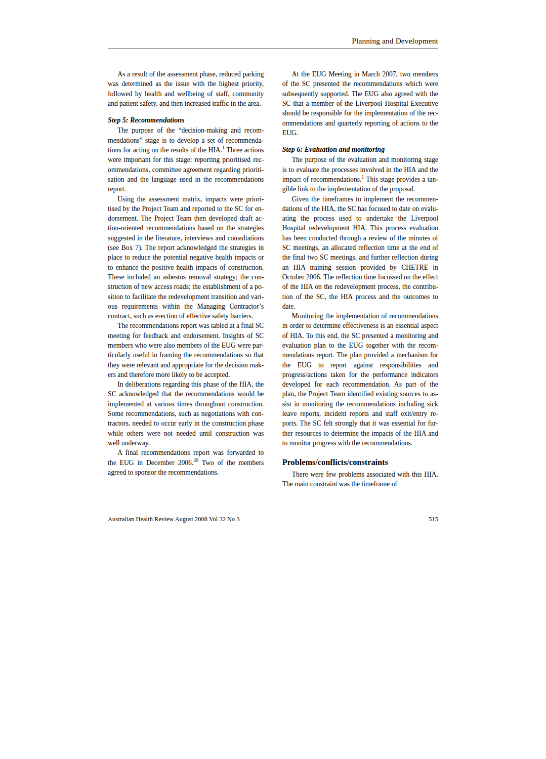Planning and Development
As a result of the assessment phase, reduced parking was determined as the issue with the highest priority, followed by health and wellbeing of staff, community and patient safety, and then increased traffic in the area.
Step 5: Recommendations
The purpose of the “decision-making and recommendations” stage is to develop a set of recommendations for acting on the results of the HIA.1 Three actions were important for this stage: reporting prioritised recommendations, committee agreement regarding prioritisation and the language used in the recommendations report.
Using the assessment matrix, impacts were prioritised by the Project Team and reported to the SC for endorsement. The Project Team then developed draft action-oriented recommendations based on the strategies suggested in the literature, interviews and consultations (see Box 7). The report acknowledged the strategies in place to reduce the potential negative health impacts or to enhance the positive health impacts of construction. These included an asbestos removal strategy; the construction of new access roads; the establishment of a position to facilitate the redevelopment transition and various requirements within the Managing Contractor’s contract, such as erection of effective safety barriers.
The recommendations report was tabled at a final SC meeting for feedback and endorsement. Insights of SC members who were also members of the EUG were particularly useful in framing the recommendations so that they were relevant and appropriate for the decision makers and therefore more likely to be accepted.
In deliberations regarding this phase of the HIA, the SC acknowledged that the recommendations would be implemented at various times throughout construction. Some recommendations, such as negotiations with contractors, needed to occur early in the construction phase while others were not needed until construction was well underway.
A final recommendations report was forwarded to the EUG in December 2006.39 Two of the members agreed to sponsor the recommendations.
At the EUG Meeting in March 2007, two members of the SC presented the recommendations which were subsequently supported. The EUG also agreed with the SC that a member of the Liverpool Hospital Executive should be responsible for the implementation of the recommendations and quarterly reporting of actions to the EUG.
Step 6: Evaluation and monitoring
The purpose of the evaluation and monitoring stage is to evaluate the processes involved in the HIA and the impact of recommendations.1 This stage provides a tangible link to the implementation of the proposal.
Given the timeframes to implement the recommendations of the HIA, the SC has focused to date on evaluating the process used to undertake the Liverpool Hospital redevelopment HIA. This process evaluation has been conducted through a review of the minutes of SC meetings, an allocated reflection time at the end of the final two SC meetings, and further reflection during an HIA training session provided by CHETRE in October 2006. The reflection time focussed on the effect of the HIA on the redevelopment process, the contribution of the SC, the HIA process and the outcomes to date.
Monitoring the implementation of recommendations in order to determine effectiveness is an essential aspect of HIA. To this end, the SC presented a monitoring and evaluation plan to the EUG together with the recommendations report. The plan provided a mechanism for the EUG to report against responsibilities and progress/actions taken for the performance indicators developed for each recommendation. As part of the plan, the Project Team identified existing sources to assist in monitoring the recommendations including sick leave reports, incident reports and staff exit/entry reports. The SC felt strongly that it was essential for further resources to determine the impacts of the HIA and to monitor progress with the recommendations.
Problems/conflicts/constraints
There were few problems associated with this HIA. The main constraint was the timeframe of
Australian Health Review August 2008 Vol 32 No 3 515